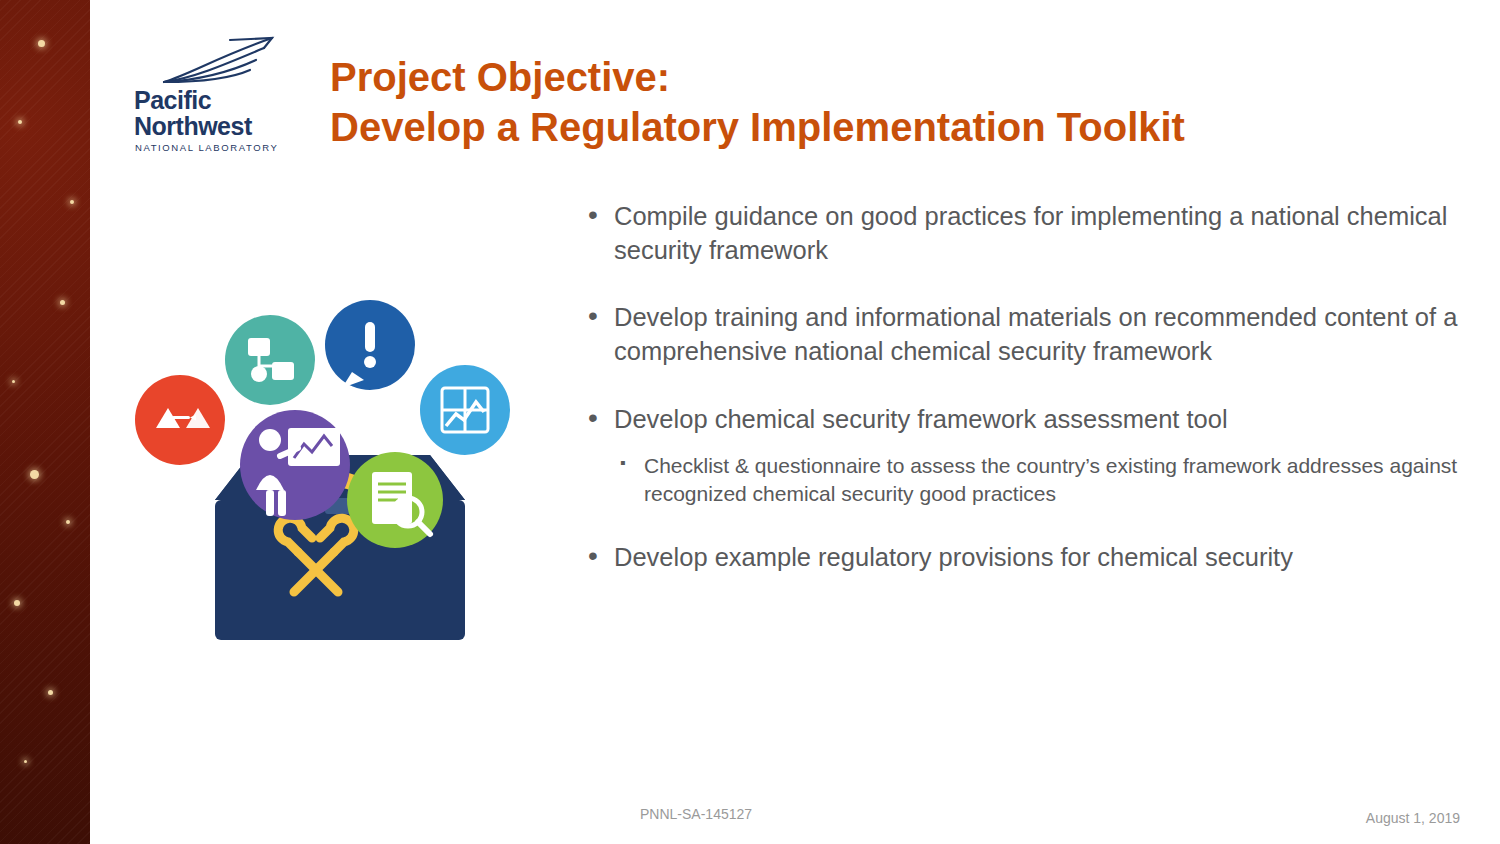Pacific
Northwest
NATIONAL LABORATORY
Project Objective:
Develop a Regulatory Implementation Toolkit
Compile guidance on good practices for implementing a national chemical security framework
Develop training and informational materials on recommended content of a comprehensive national chemical security framework
Develop chemical security framework assessment tool
Checklist & questionnaire to assess the country’s existing framework addresses against recognized chemical security good practices
Develop example regulatory provisions for chemical security
PNNL-SA-145127
August 1, 2019